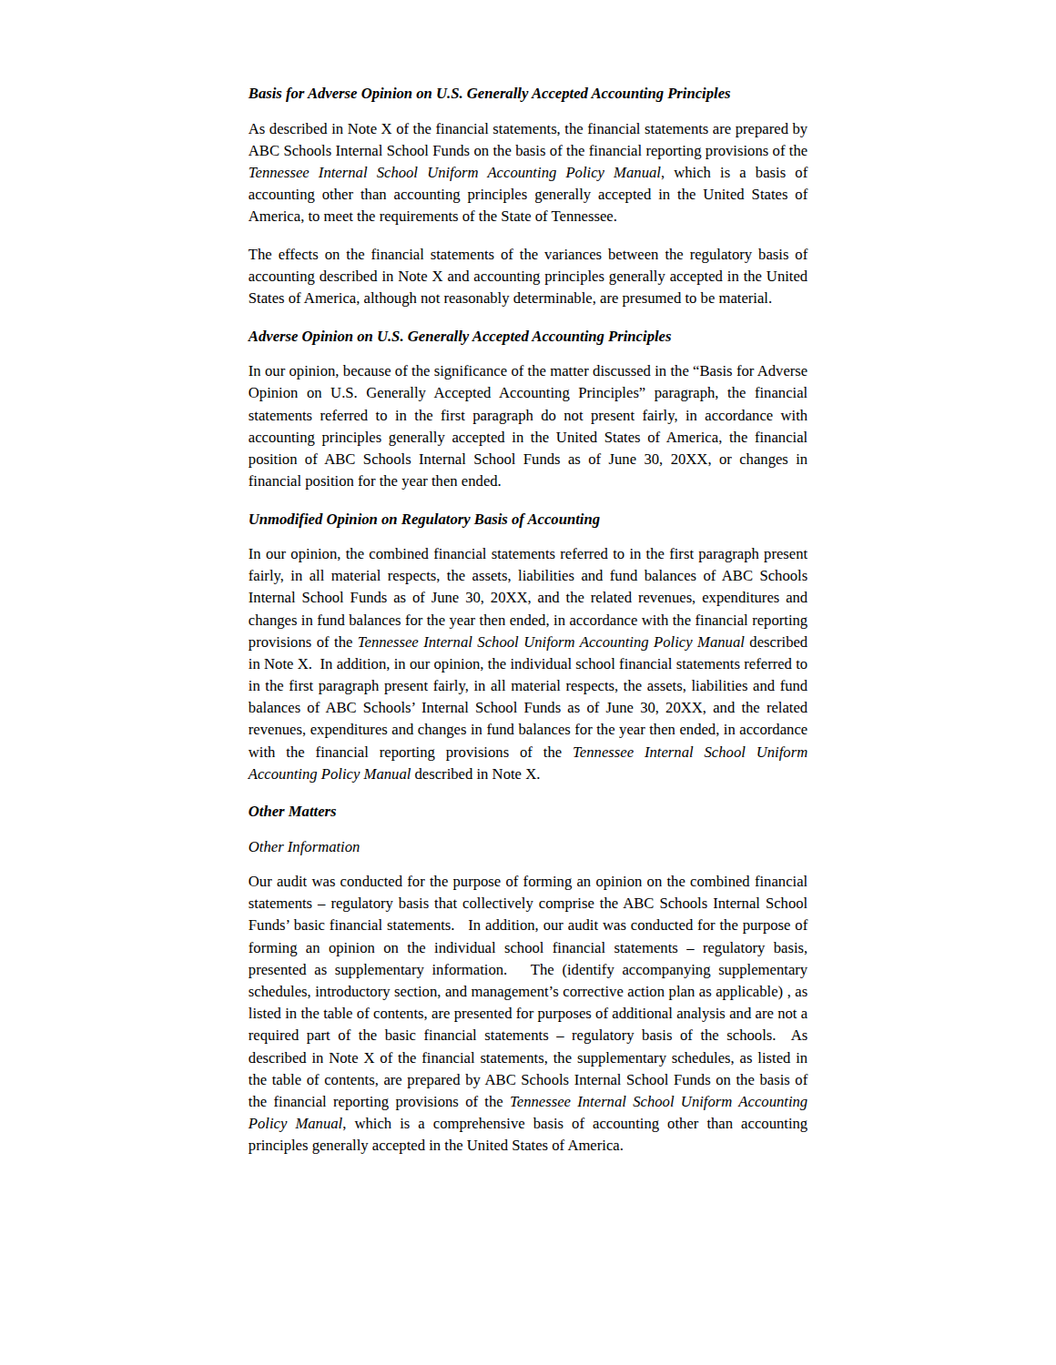Basis for Adverse Opinion on U.S. Generally Accepted Accounting Principles
As described in Note X of the financial statements, the financial statements are prepared by ABC Schools Internal School Funds on the basis of the financial reporting provisions of the Tennessee Internal School Uniform Accounting Policy Manual, which is a basis of accounting other than accounting principles generally accepted in the United States of America, to meet the requirements of the State of Tennessee.
The effects on the financial statements of the variances between the regulatory basis of accounting described in Note X and accounting principles generally accepted in the United States of America, although not reasonably determinable, are presumed to be material.
Adverse Opinion on U.S. Generally Accepted Accounting Principles
In our opinion, because of the significance of the matter discussed in the “Basis for Adverse Opinion on U.S. Generally Accepted Accounting Principles” paragraph, the financial statements referred to in the first paragraph do not present fairly, in accordance with accounting principles generally accepted in the United States of America, the financial position of ABC Schools Internal School Funds as of June 30, 20XX, or changes in financial position for the year then ended.
Unmodified Opinion on Regulatory Basis of Accounting
In our opinion, the combined financial statements referred to in the first paragraph present fairly, in all material respects, the assets, liabilities and fund balances of ABC Schools Internal School Funds as of June 30, 20XX, and the related revenues, expenditures and changes in fund balances for the year then ended, in accordance with the financial reporting provisions of the Tennessee Internal School Uniform Accounting Policy Manual described in Note X. In addition, in our opinion, the individual school financial statements referred to in the first paragraph present fairly, in all material respects, the assets, liabilities and fund balances of ABC Schools’ Internal School Funds as of June 30, 20XX, and the related revenues, expenditures and changes in fund balances for the year then ended, in accordance with the financial reporting provisions of the Tennessee Internal School Uniform Accounting Policy Manual described in Note X.
Other Matters
Other Information
Our audit was conducted for the purpose of forming an opinion on the combined financial statements – regulatory basis that collectively comprise the ABC Schools Internal School Funds’ basic financial statements. In addition, our audit was conducted for the purpose of forming an opinion on the individual school financial statements – regulatory basis, presented as supplementary information. The (identify accompanying supplementary schedules, introductory section, and management’s corrective action plan as applicable) , as listed in the table of contents, are presented for purposes of additional analysis and are not a required part of the basic financial statements – regulatory basis of the schools. As described in Note X of the financial statements, the supplementary schedules, as listed in the table of contents, are prepared by ABC Schools Internal School Funds on the basis of the financial reporting provisions of the Tennessee Internal School Uniform Accounting Policy Manual, which is a comprehensive basis of accounting other than accounting principles generally accepted in the United States of America.